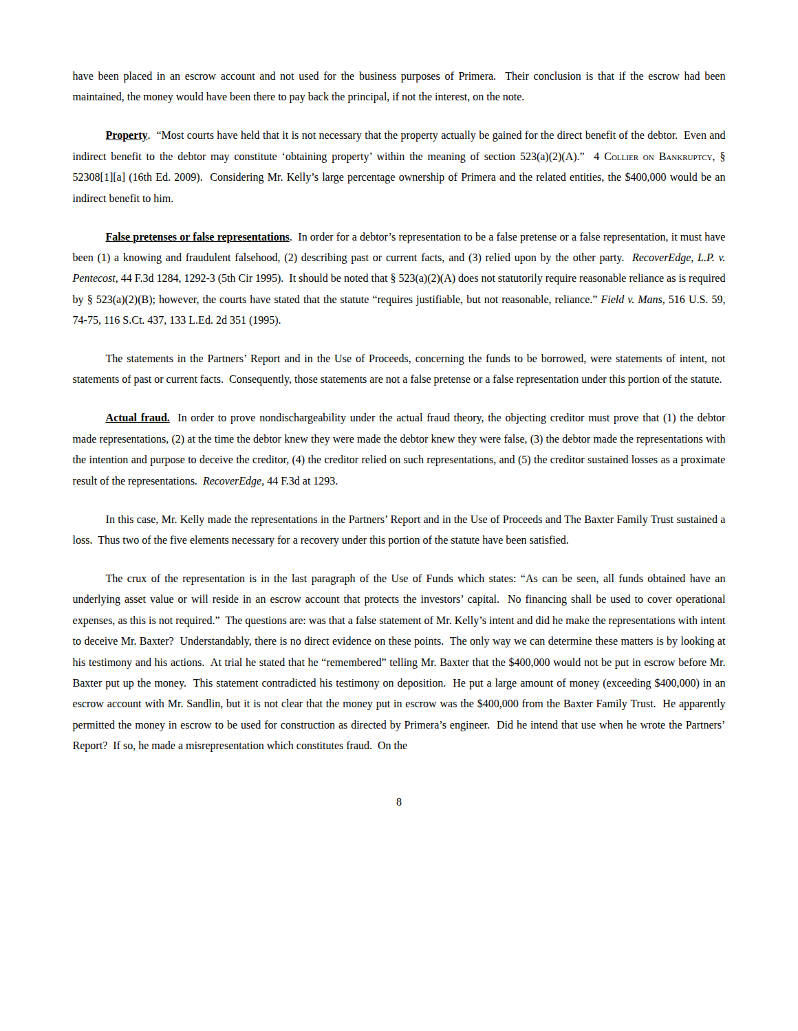have been placed in an escrow account and not used for the business purposes of Primera. Their conclusion is that if the escrow had been maintained, the money would have been there to pay back the principal, if not the interest, on the note.
Property. “Most courts have held that it is not necessary that the property actually be gained for the direct benefit of the debtor. Even and indirect benefit to the debtor may constitute ‘obtaining property’ within the meaning of section 523(a)(2)(A).” 4 Collier on Bankruptcy, § 52308[1][a] (16th Ed. 2009). Considering Mr. Kelly’s large percentage ownership of Primera and the related entities, the $400,000 would be an indirect benefit to him.
False pretenses or false representations. In order for a debtor’s representation to be a false pretense or a false representation, it must have been (1) a knowing and fraudulent falsehood, (2) describing past or current facts, and (3) relied upon by the other party. RecoverEdge, L.P. v. Pentecost, 44 F.3d 1284, 1292-3 (5th Cir 1995). It should be noted that § 523(a)(2)(A) does not statutorily require reasonable reliance as is required by § 523(a)(2)(B); however, the courts have stated that the statute “requires justifiable, but not reasonable, reliance.” Field v. Mans, 516 U.S. 59, 74-75, 116 S.Ct. 437, 133 L.Ed. 2d 351 (1995).
The statements in the Partners’ Report and in the Use of Proceeds, concerning the funds to be borrowed, were statements of intent, not statements of past or current facts. Consequently, those statements are not a false pretense or a false representation under this portion of the statute.
Actual fraud. In order to prove nondischargeability under the actual fraud theory, the objecting creditor must prove that (1) the debtor made representations, (2) at the time the debtor knew they were made the debtor knew they were false, (3) the debtor made the representations with the intention and purpose to deceive the creditor, (4) the creditor relied on such representations, and (5) the creditor sustained losses as a proximate result of the representations. RecoverEdge, 44 F.3d at 1293.
In this case, Mr. Kelly made the representations in the Partners’ Report and in the Use of Proceeds and The Baxter Family Trust sustained a loss. Thus two of the five elements necessary for a recovery under this portion of the statute have been satisfied.
The crux of the representation is in the last paragraph of the Use of Funds which states: “As can be seen, all funds obtained have an underlying asset value or will reside in an escrow account that protects the investors’ capital. No financing shall be used to cover operational expenses, as this is not required.” The questions are: was that a false statement of Mr. Kelly’s intent and did he make the representations with intent to deceive Mr. Baxter? Understandably, there is no direct evidence on these points. The only way we can determine these matters is by looking at his testimony and his actions. At trial he stated that he “remembered” telling Mr. Baxter that the $400,000 would not be put in escrow before Mr. Baxter put up the money. This statement contradicted his testimony on deposition. He put a large amount of money (exceeding $400,000) in an escrow account with Mr. Sandlin, but it is not clear that the money put in escrow was the $400,000 from the Baxter Family Trust. He apparently permitted the money in escrow to be used for construction as directed by Primera’s engineer. Did he intend that use when he wrote the Partners’ Report? If so, he made a misrepresentation which constitutes fraud. On the
8